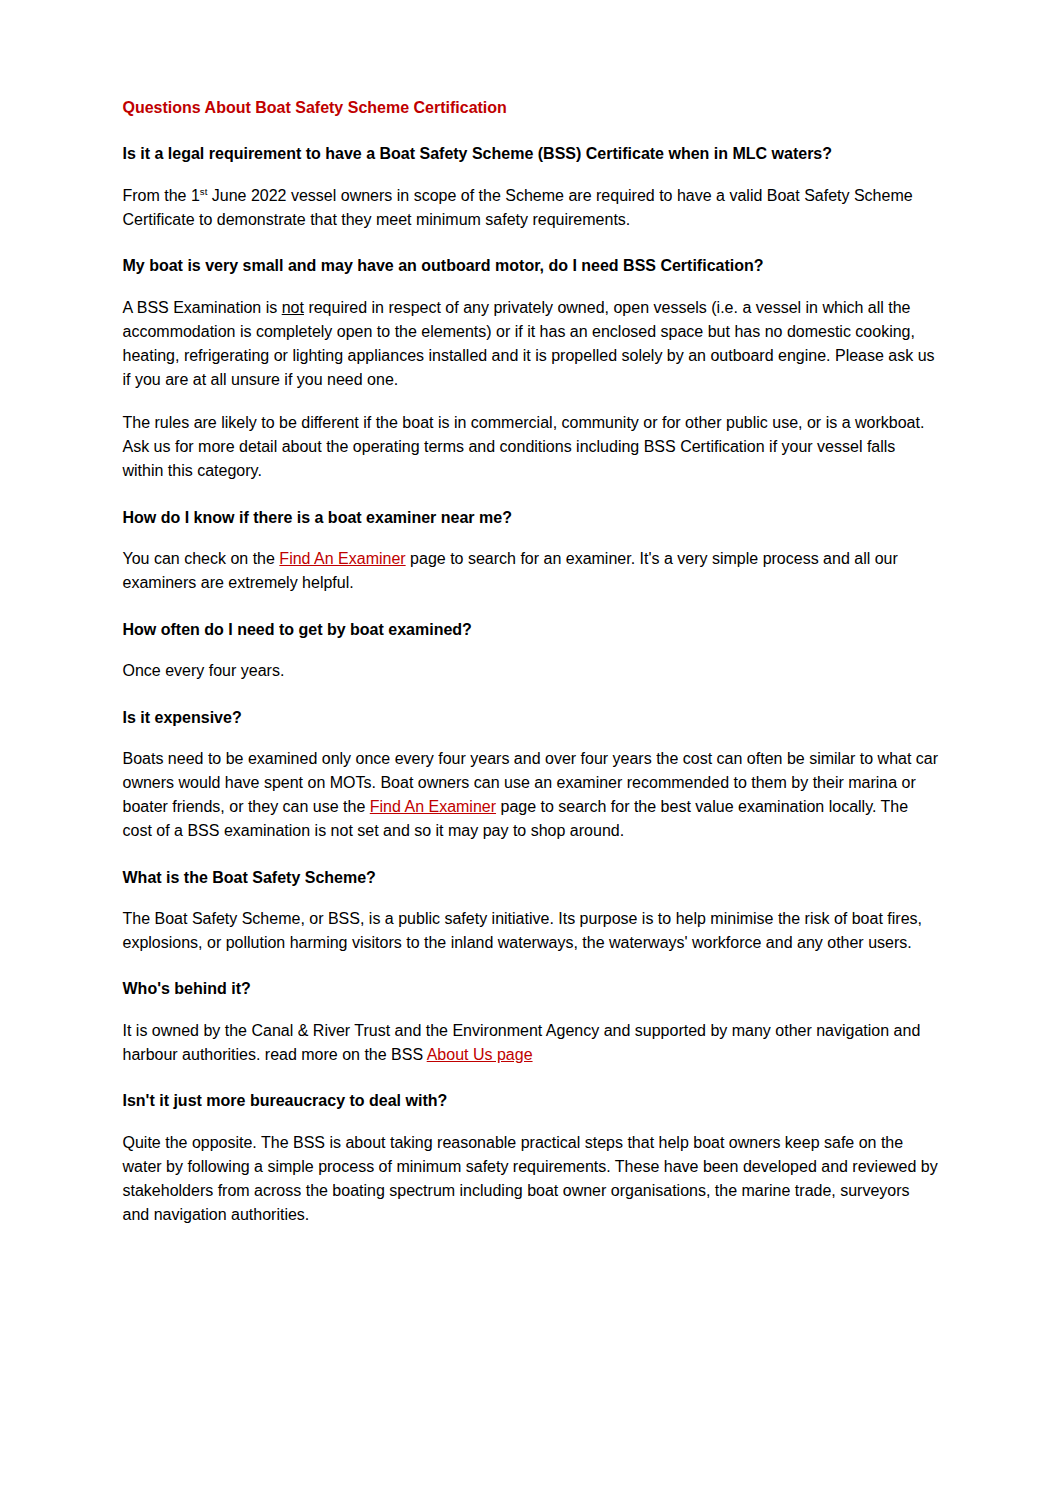Questions About Boat Safety Scheme Certification
Is it a legal requirement to have a Boat Safety Scheme (BSS) Certificate when in MLC waters?
From the 1st June 2022 vessel owners in scope of the Scheme are required to have a valid Boat Safety Scheme Certificate to demonstrate that they meet minimum safety requirements.
My boat is very small and may have an outboard motor, do I need BSS Certification?
A BSS Examination is not required in respect of any privately owned, open vessels (i.e. a vessel in which all the accommodation is completely open to the elements) or if it has an enclosed space but has no domestic cooking, heating, refrigerating or lighting appliances installed and it is propelled solely by an outboard engine. Please ask us if you are at all unsure if you need one.
The rules are likely to be different if the boat is in commercial, community or for other public use, or is a workboat. Ask us for more detail about the operating terms and conditions including BSS Certification if your vessel falls within this category.
How do I know if there is a boat examiner near me?
You can check on the Find An Examiner page to search for an examiner. It's a very simple process and all our examiners are extremely helpful.
How often do I need to get by boat examined?
Once every four years.
Is it expensive?
Boats need to be examined only once every four years and over four years the cost can often be similar to what car owners would have spent on MOTs. Boat owners can use an examiner recommended to them by their marina or boater friends, or they can use the Find An Examiner page to search for the best value examination locally. The cost of a BSS examination is not set and so it may pay to shop around.
What is the Boat Safety Scheme?
The Boat Safety Scheme, or BSS, is a public safety initiative. Its purpose is to help minimise the risk of boat fires, explosions, or pollution harming visitors to the inland waterways, the waterways' workforce and any other users.
Who's behind it?
It is owned by the Canal & River Trust and the Environment Agency and supported by many other navigation and harbour authorities. read more on the BSS About Us page
Isn't it just more bureaucracy to deal with?
Quite the opposite. The BSS is about taking reasonable practical steps that help boat owners keep safe on the water by following a simple process of minimum safety requirements. These have been developed and reviewed by stakeholders from across the boating spectrum including boat owner organisations, the marine trade, surveyors and navigation authorities.